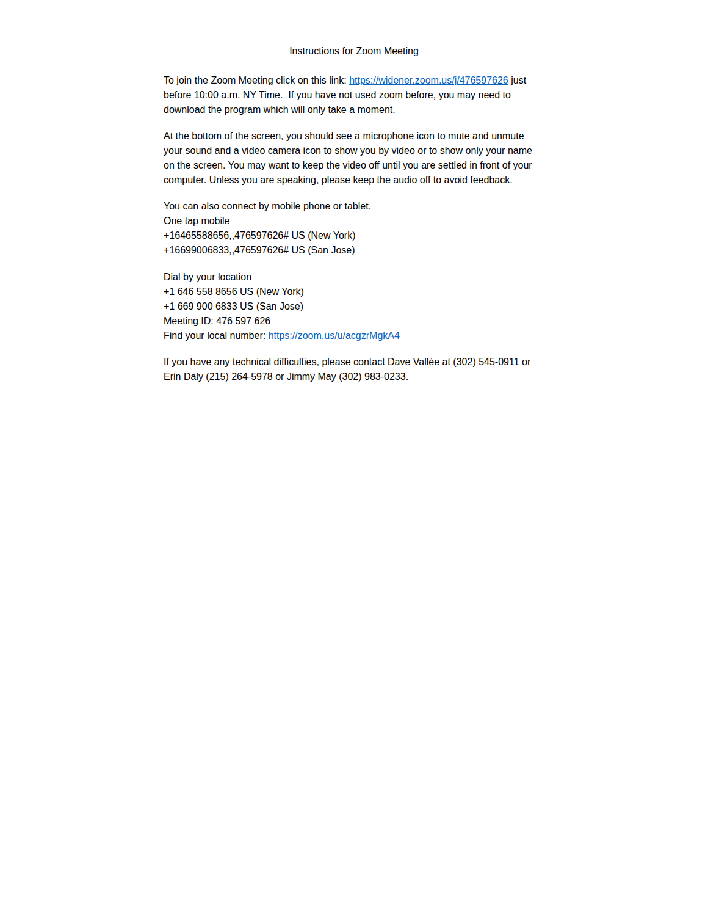Instructions for Zoom Meeting
To join the Zoom Meeting click on this link: https://widener.zoom.us/j/476597626 just before 10:00 a.m. NY Time. If you have not used zoom before, you may need to download the program which will only take a moment.
At the bottom of the screen, you should see a microphone icon to mute and unmute your sound and a video camera icon to show you by video or to show only your name on the screen. You may want to keep the video off until you are settled in front of your computer. Unless you are speaking, please keep the audio off to avoid feedback.
You can also connect by mobile phone or tablet.
One tap mobile
+16465588656,,476597626# US (New York)
+16699006833,,476597626# US (San Jose)
Dial by your location
+1 646 558 8656 US (New York)
+1 669 900 6833 US (San Jose)
Meeting ID: 476 597 626
Find your local number: https://zoom.us/u/acgzrMgkA4
If you have any technical difficulties, please contact Dave Vallée at (302) 545-0911 or Erin Daly (215) 264-5978 or Jimmy May (302) 983-0233.